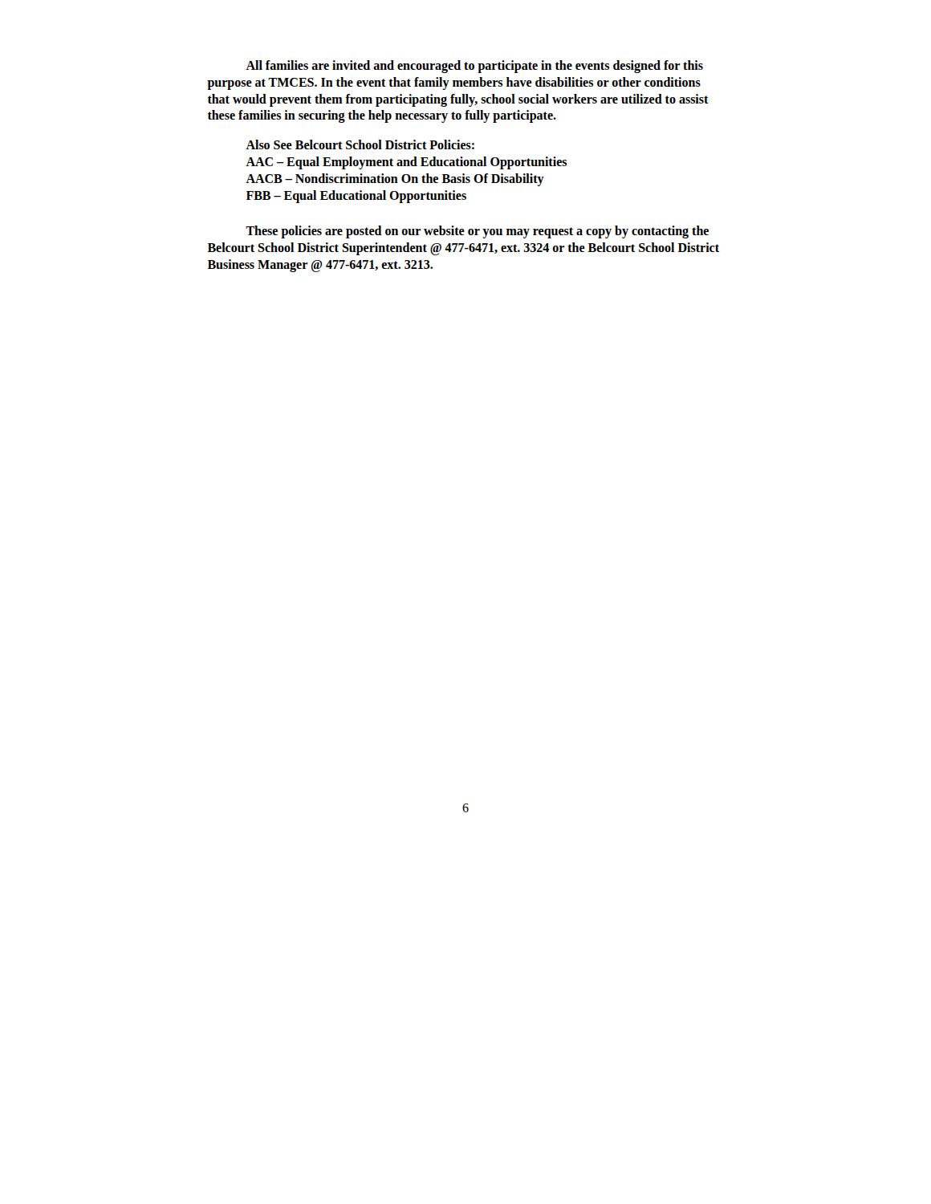All families are invited and encouraged to participate in the events designed for this purpose at TMCES. In the event that family members have disabilities or other conditions that would prevent them from participating fully, school social workers are utilized to assist these families in securing the help necessary to fully participate.
Also See Belcourt School District Policies:
AAC – Equal Employment and Educational Opportunities
AACB – Nondiscrimination On the Basis Of Disability
FBB – Equal Educational Opportunities
These policies are posted on our website or you may request a copy by contacting the Belcourt School District Superintendent @ 477-6471, ext. 3324 or the Belcourt School District Business Manager @ 477-6471, ext. 3213.
6